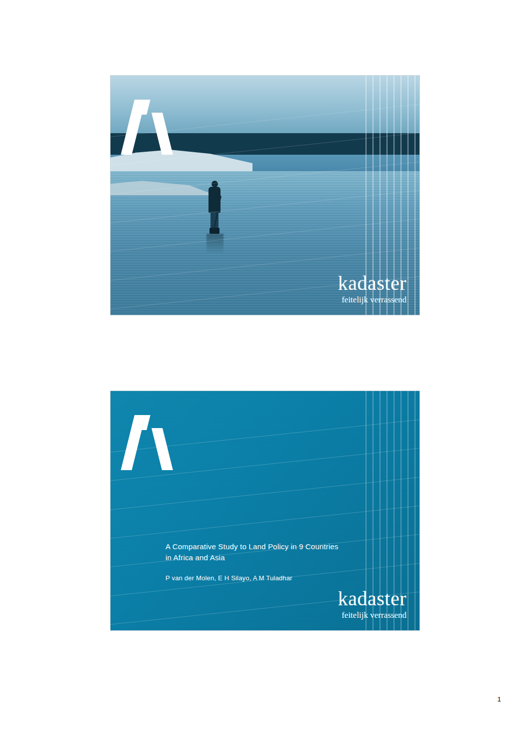kadaster
feitelijk verrassend
A Comparative Study to Land Policy in 9 Countries
in Africa and Asia
P van der Molen, E H Silayo, A M Tuladhar
kadaster
feitelijk verrassend
1